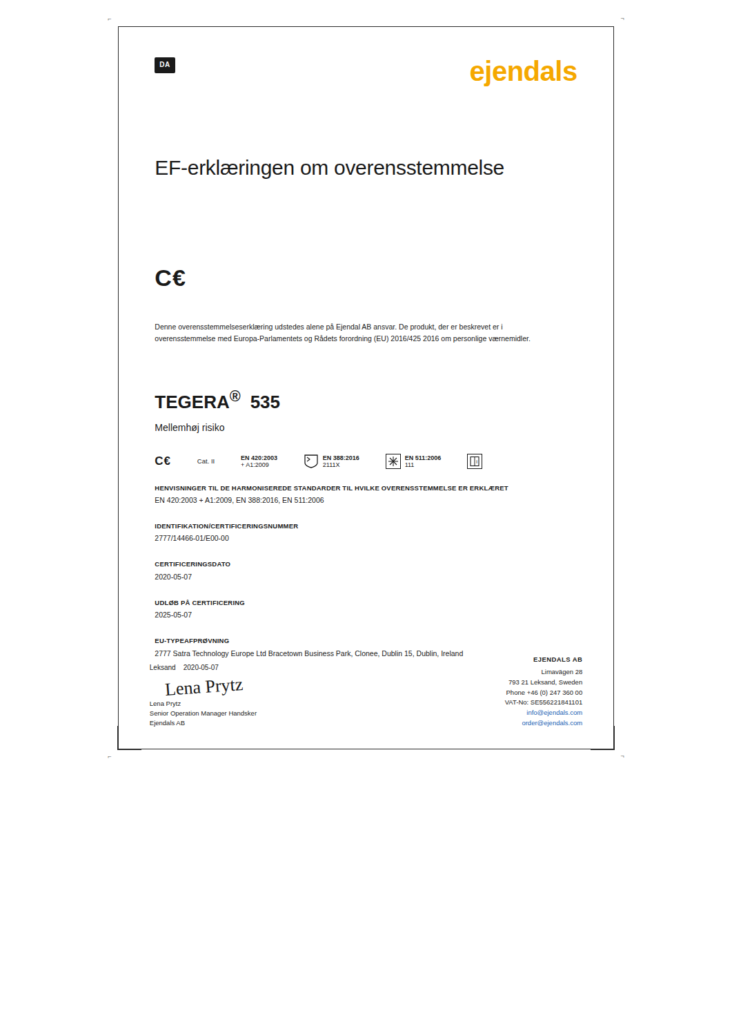⌐ ¬ ⌐ ¬
DA ejendals
EF-erklæringen om overensstemmelse
C€
Denne overensstemmelseserklæring udstedes alene på Ejendal AB ansvar. De produkt, der er beskrevet er i overensstemmelse med Europa-Parlamentets og Rådets forordning (EU) 2016/425 2016 om personlige værnemidler.
TEGERA®535
Mellemhøj risiko
C€ Cat. II EN 420:2003
+ A1:2009 EN 388:2016
2111X EN 511:2006
111 i
Henvisninger til de harmoniserede standarder til hvilke overensstemmelse er erklæret
EN 420:2003 + A1:2009, EN 388:2016, EN 511:2006
Identifikation/Certificeringsnummer
2777/14466-01/E00-00
Certificeringsdato
2020-05-07
Udløb på certificering
2025-05-07
EU-typeafprøvning
2777 Satra Technology Europe Ltd Bracetown Business Park, Clonee, Dublin 15, Dublin, Ireland
Leksand 2020-05-07
Lena Prytz
Lena Prytz
Senior Operation Manager Handsker
Ejendals AB
EJENDALS AB
Limavägen 28
793 21 Leksand, Sweden
Phone +46 (0) 247 360 00
VAT-No: SE556221841101
info@ejendals.com
order@ejendals.com